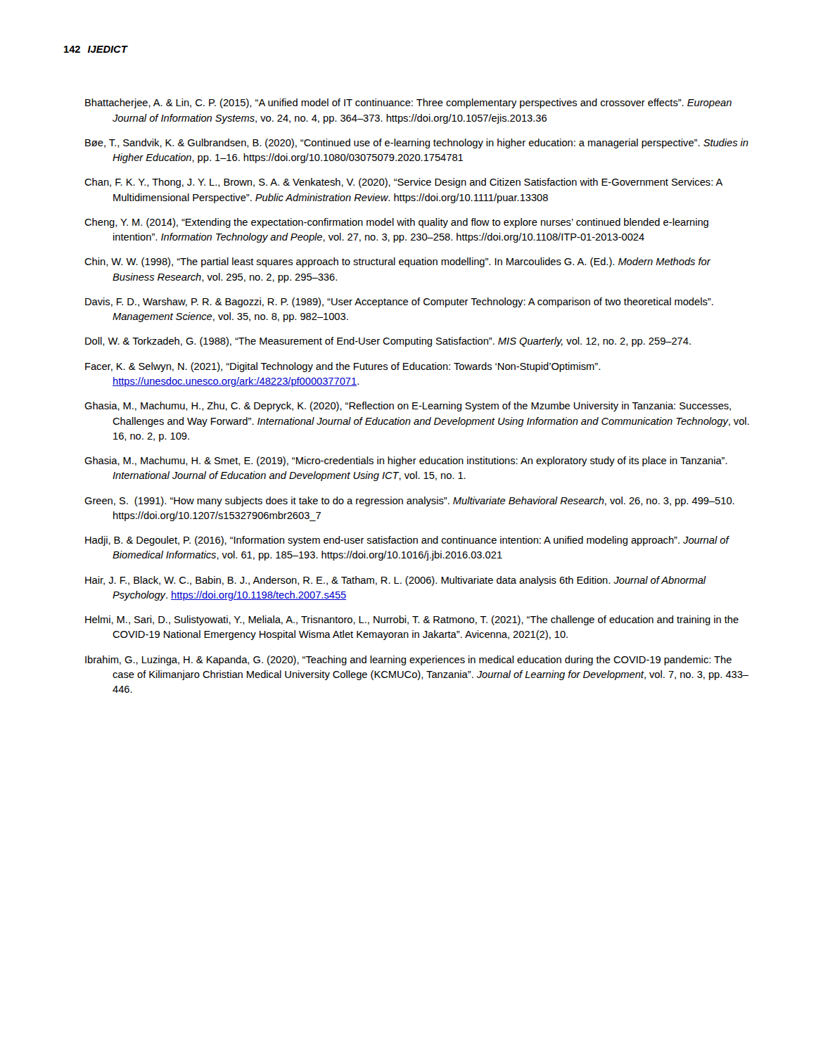142 IJEDICT
Bhattacherjee, A. & Lin, C. P. (2015), “A unified model of IT continuance: Three complementary perspectives and crossover effects”. European Journal of Information Systems, vo. 24, no. 4, pp. 364–373. https://doi.org/10.1057/ejis.2013.36
Bøe, T., Sandvik, K. & Gulbrandsen, B. (2020), “Continued use of e-learning technology in higher education: a managerial perspective”. Studies in Higher Education, pp. 1–16. https://doi.org/10.1080/03075079.2020.1754781
Chan, F. K. Y., Thong, J. Y. L., Brown, S. A. & Venkatesh, V. (2020), “Service Design and Citizen Satisfaction with E-Government Services: A Multidimensional Perspective”. Public Administration Review. https://doi.org/10.1111/puar.13308
Cheng, Y. M. (2014), “Extending the expectation-confirmation model with quality and flow to explore nurses’ continued blended e-learning intention”. Information Technology and People, vol. 27, no. 3, pp. 230–258. https://doi.org/10.1108/ITP-01-2013-0024
Chin, W. W. (1998), “The partial least squares approach to structural equation modelling”. In Marcoulides G. A. (Ed.). Modern Methods for Business Research, vol. 295, no. 2, pp. 295–336.
Davis, F. D., Warshaw, P. R. & Bagozzi, R. P. (1989), “User Acceptance of Computer Technology: A comparison of two theoretical models”. Management Science, vol. 35, no. 8, pp. 982–1003.
Doll, W. & Torkzadeh, G. (1988), “The Measurement of End-User Computing Satisfaction”. MIS Quarterly, vol. 12, no. 2, pp. 259–274.
Facer, K. & Selwyn, N. (2021), “Digital Technology and the Futures of Education: Towards ‘Non-Stupid’Optimism”. https://unesdoc.unesco.org/ark:/48223/pf0000377071.
Ghasia, M., Machumu, H., Zhu, C. & Depryck, K. (2020), “Reflection on E-Learning System of the Mzumbe University in Tanzania: Successes, Challenges and Way Forward”. International Journal of Education and Development Using Information and Communication Technology, vol. 16, no. 2, p. 109.
Ghasia, M., Machumu, H. & Smet, E. (2019), “Micro-credentials in higher education institutions: An exploratory study of its place in Tanzania”. International Journal of Education and Development Using ICT, vol. 15, no. 1.
Green, S. (1991). “How many subjects does it take to do a regression analysis”. Multivariate Behavioral Research, vol. 26, no. 3, pp. 499–510. https://doi.org/10.1207/s15327906mbr2603_7
Hadji, B. & Degoulet, P. (2016), “Information system end-user satisfaction and continuance intention: A unified modeling approach”. Journal of Biomedical Informatics, vol. 61, pp. 185–193. https://doi.org/10.1016/j.jbi.2016.03.021
Hair, J. F., Black, W. C., Babin, B. J., Anderson, R. E., & Tatham, R. L. (2006). Multivariate data analysis 6th Edition. Journal of Abnormal Psychology. https://doi.org/10.1198/tech.2007.s455
Helmi, M., Sari, D., Sulistyowati, Y., Meliala, A., Trisnantoro, L., Nurrobi, T. & Ratmono, T. (2021), “The challenge of education and training in the COVID-19 National Emergency Hospital Wisma Atlet Kemayoran in Jakarta”. Avicenna, 2021(2), 10.
Ibrahim, G., Luzinga, H. & Kapanda, G. (2020), “Teaching and learning experiences in medical education during the COVID-19 pandemic: The case of Kilimanjaro Christian Medical University College (KCMUCo), Tanzania”. Journal of Learning for Development, vol. 7, no. 3, pp. 433–446.